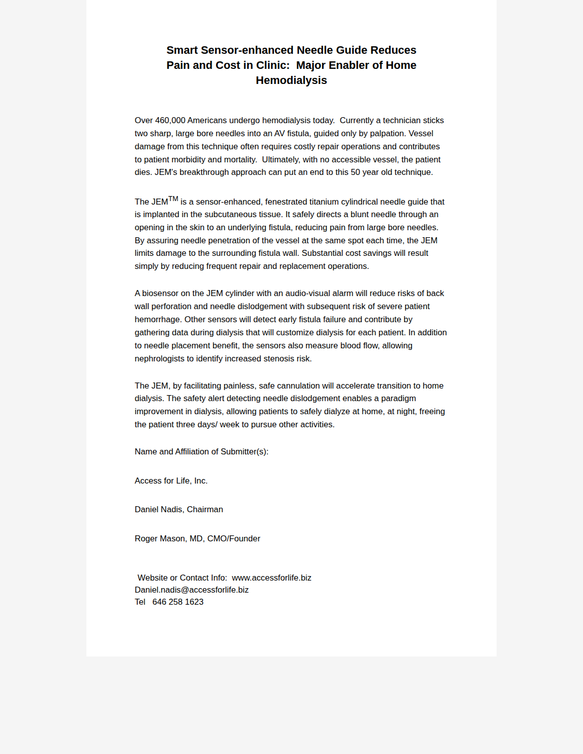Smart Sensor-enhanced Needle Guide Reduces Pain and Cost in Clinic: Major Enabler of Home Hemodialysis
Over 460,000 Americans undergo hemodialysis today. Currently a technician sticks two sharp, large bore needles into an AV fistula, guided only by palpation. Vessel damage from this technique often requires costly repair operations and contributes to patient morbidity and mortality. Ultimately, with no accessible vessel, the patient dies. JEM's breakthrough approach can put an end to this 50 year old technique.
The JEMTM is a sensor-enhanced, fenestrated titanium cylindrical needle guide that is implanted in the subcutaneous tissue. It safely directs a blunt needle through an opening in the skin to an underlying fistula, reducing pain from large bore needles. By assuring needle penetration of the vessel at the same spot each time, the JEM limits damage to the surrounding fistula wall. Substantial cost savings will result simply by reducing frequent repair and replacement operations.
A biosensor on the JEM cylinder with an audio-visual alarm will reduce risks of back wall perforation and needle dislodgement with subsequent risk of severe patient hemorrhage. Other sensors will detect early fistula failure and contribute by gathering data during dialysis that will customize dialysis for each patient. In addition to needle placement benefit, the sensors also measure blood flow, allowing nephrologists to identify increased stenosis risk.
The JEM, by facilitating painless, safe cannulation will accelerate transition to home dialysis. The safety alert detecting needle dislodgement enables a paradigm improvement in dialysis, allowing patients to safely dialyze at home, at night, freeing the patient three days/ week to pursue other activities.
Name and Affiliation of Submitter(s):
Access for Life, Inc.
Daniel Nadis, Chairman
Roger Mason, MD, CMO/Founder
Website or Contact Info: www.accessforlife.biz Daniel.nadis@accessforlife.biz Tel 646 258 1623